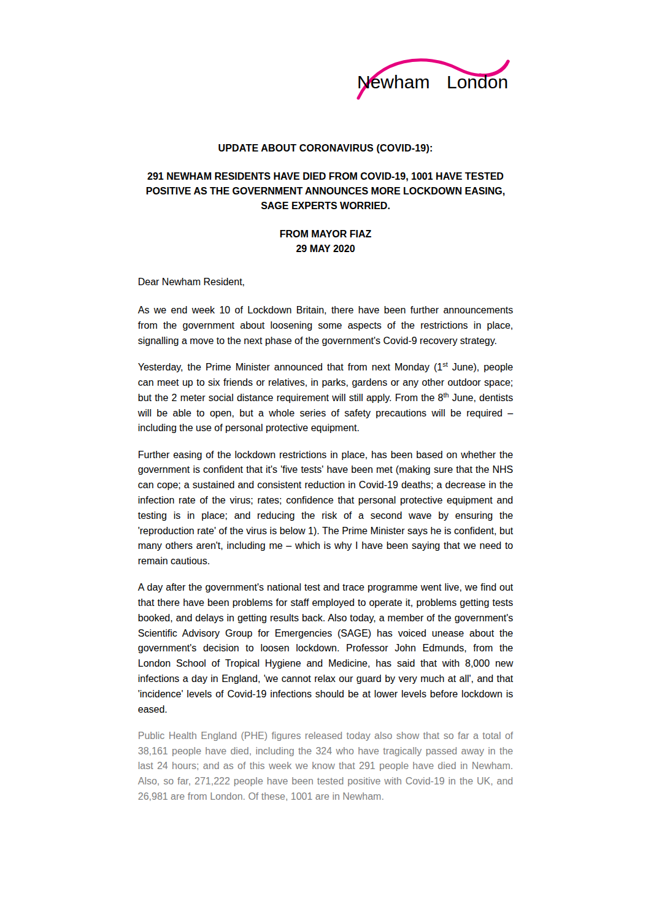Newham London
UPDATE ABOUT CORONAVIRUS (COVID-19):
291 NEWHAM RESIDENTS HAVE DIED FROM COVID-19, 1001 HAVE TESTED POSITIVE AS THE GOVERNMENT ANNOUNCES MORE LOCKDOWN EASING, SAGE EXPERTS WORRIED.
FROM MAYOR FIAZ
29 MAY 2020
Dear Newham Resident,
As we end week 10 of Lockdown Britain, there have been further announcements from the government about loosening some aspects of the restrictions in place, signalling a move to the next phase of the government's Covid-9 recovery strategy.
Yesterday, the Prime Minister announced that from next Monday (1st June), people can meet up to six friends or relatives, in parks, gardens or any other outdoor space; but the 2 meter social distance requirement will still apply. From the 8th June, dentists will be able to open, but a whole series of safety precautions will be required – including the use of personal protective equipment.
Further easing of the lockdown restrictions in place, has been based on whether the government is confident that it's 'five tests' have been met (making sure that the NHS can cope; a sustained and consistent reduction in Covid-19 deaths; a decrease in the infection rate of the virus; rates; confidence that personal protective equipment and testing is in place; and reducing the risk of a second wave by ensuring the 'reproduction rate' of the virus is below 1). The Prime Minister says he is confident, but many others aren't, including me – which is why I have been saying that we need to remain cautious.
A day after the government's national test and trace programme went live, we find out that there have been problems for staff employed to operate it, problems getting tests booked, and delays in getting results back. Also today, a member of the government's Scientific Advisory Group for Emergencies (SAGE) has voiced unease about the government's decision to loosen lockdown. Professor John Edmunds, from the London School of Tropical Hygiene and Medicine, has said that with 8,000 new infections a day in England, 'we cannot relax our guard by very much at all', and that 'incidence' levels of Covid-19 infections should be at lower levels before lockdown is eased.
Public Health England (PHE) figures released today also show that so far a total of 38,161 people have died, including the 324 who have tragically passed away in the last 24 hours; and as of this week we know that 291 people have died in Newham. Also, so far, 271,222 people have been tested positive with Covid-19 in the UK, and 26,981 are from London. Of these, 1001 are in Newham.